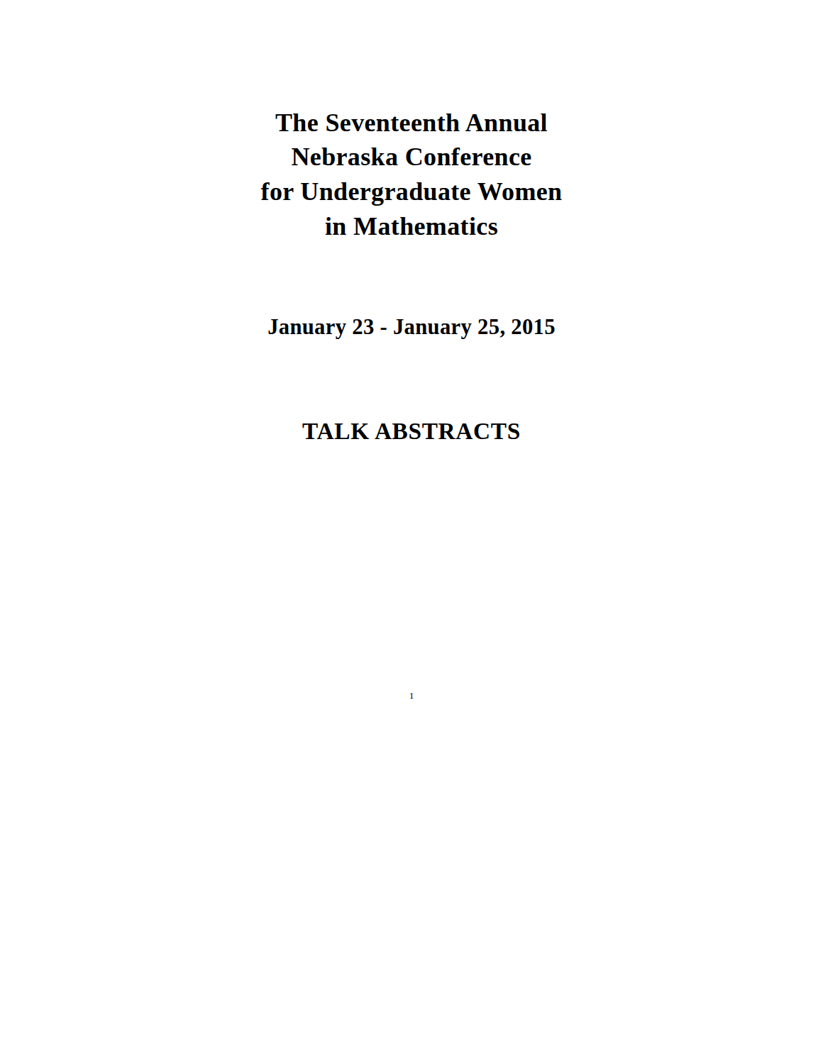The Seventeenth Annual Nebraska Conference for Undergraduate Women in Mathematics
January 23 - January 25, 2015
TALK ABSTRACTS
1